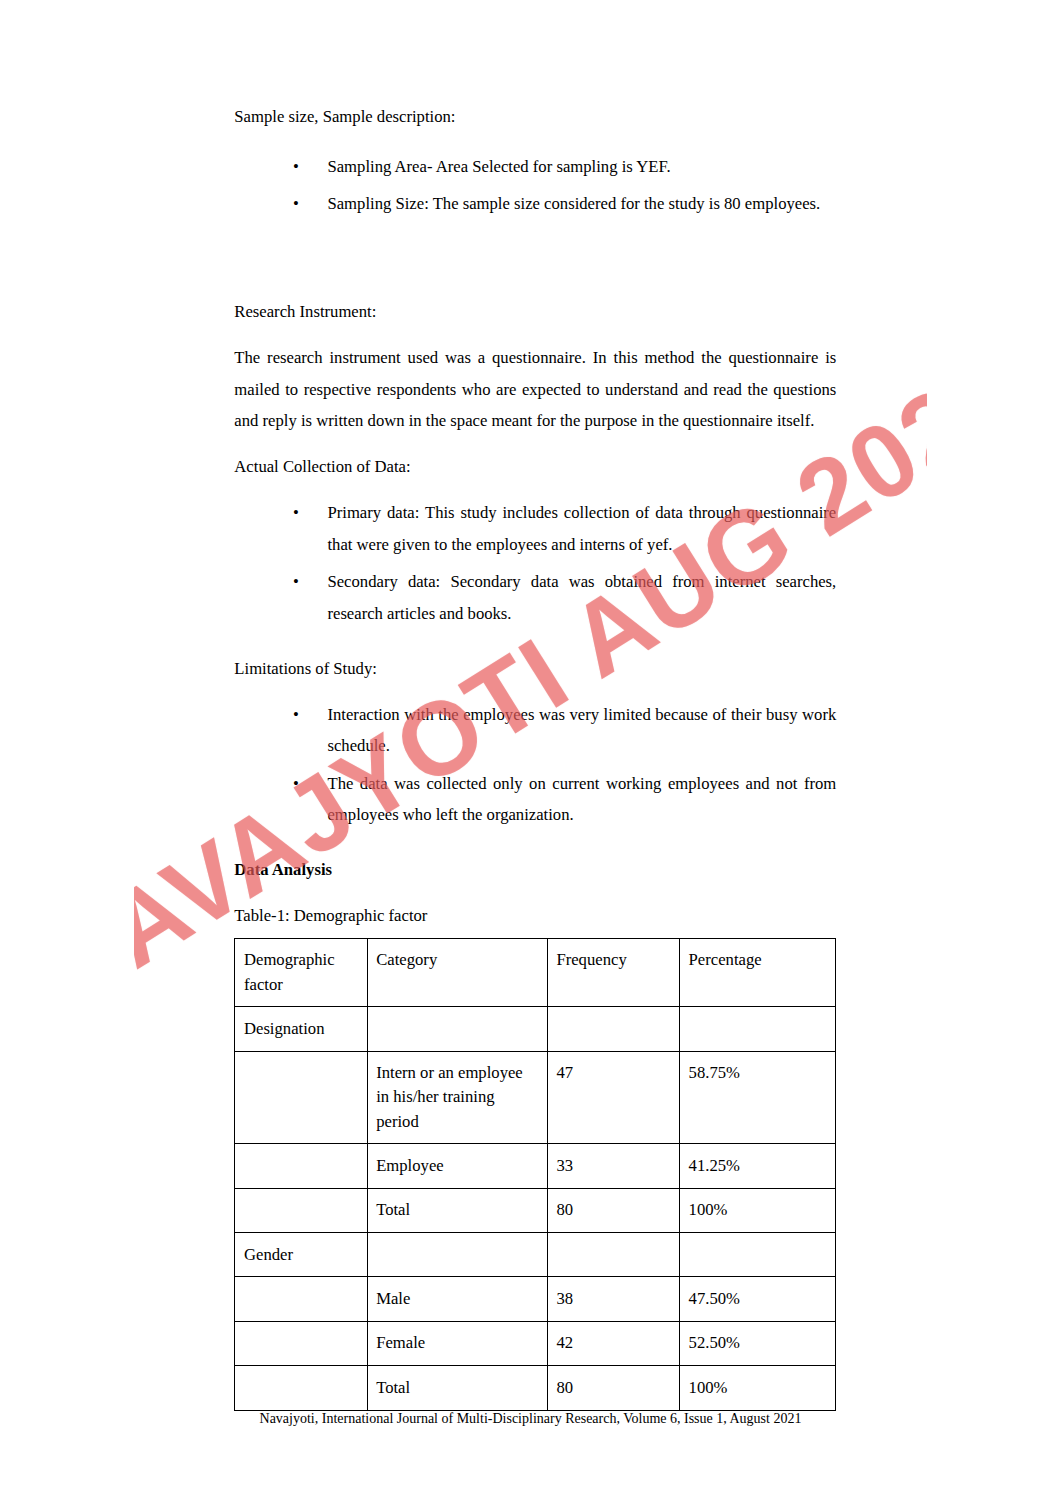NAVAJYOTI AUG 2021
Sample size, Sample description:
Sampling Area- Area Selected for sampling is YEF.
Sampling Size: The sample size considered for the study is 80 employees.
Research Instrument:
The research instrument used was a questionnaire. In this method the questionnaire is mailed to respective respondents who are expected to understand and read the questions and reply is written down in the space meant for the purpose in the questionnaire itself.
Actual Collection of Data:
Primary data: This study includes collection of data through questionnaire that were given to the employees and interns of yef.
Secondary data: Secondary data was obtained from internet searches, research articles and books.
Limitations of Study:
Interaction with the employees was very limited because of their busy work schedule.
The data was collected only on current working employees and not from employees who left the organization.
Data Analysis
Table-1: Demographic factor
| Demographic factor | Category | Frequency | Percentage |
| Designation | | | |
| | Intern or an employee in his/her training period | 47 | 58.75% |
| | Employee | 33 | 41.25% |
| | Total | 80 | 100% |
| Gender | | | |
| | Male | 38 | 47.50% |
| | Female | 42 | 52.50% |
| | Total | 80 | 100% |
Navajyoti, International Journal of Multi-Disciplinary Research, Volume 6, Issue 1, August 2021